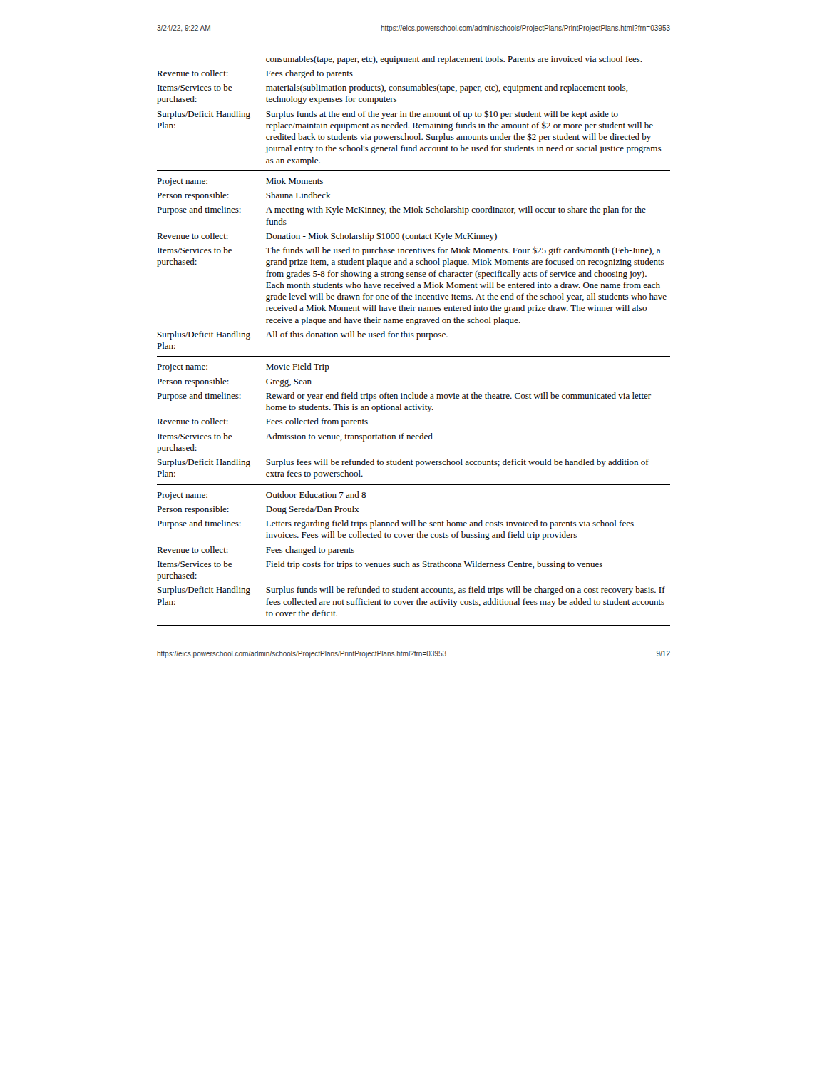3/24/22, 9:22 AM https://eics.powerschool.com/admin/schools/ProjectPlans/PrintProjectPlans.html?frn=03953
| | consumables(tape, paper, etc), equipment and replacement tools. Parents are invoiced via school fees. |
| Revenue to collect: | Fees charged to parents |
| Items/Services to be purchased: | materials(sublimation products), consumables(tape, paper, etc), equipment and replacement tools, technology expenses for computers |
| Surplus/Deficit Handling Plan: | Surplus funds at the end of the year in the amount of up to $10 per student will be kept aside to replace/maintain equipment as needed. Remaining funds in the amount of $2 or more per student will be credited back to students via powerschool. Surplus amounts under the $2 per student will be directed by journal entry to the school's general fund account to be used for students in need or social justice programs as an example. |
| Project name: | Miok Moments |
| Person responsible: | Shauna Lindbeck |
| Purpose and timelines: | A meeting with Kyle McKinney, the Miok Scholarship coordinator, will occur to share the plan for the funds |
| Revenue to collect: | Donation - Miok Scholarship $1000 (contact Kyle McKinney) |
| Items/Services to be purchased: | The funds will be used to purchase incentives for Miok Moments. Four $25 gift cards/month (Feb-June), a grand prize item, a student plaque and a school plaque. Miok Moments are focused on recognizing students from grades 5-8 for showing a strong sense of character (specifically acts of service and choosing joy). Each month students who have received a Miok Moment will be entered into a draw. One name from each grade level will be drawn for one of the incentive items. At the end of the school year, all students who have received a Miok Moment will have their names entered into the grand prize draw. The winner will also receive a plaque and have their name engraved on the school plaque. |
| Surplus/Deficit Handling Plan: | All of this donation will be used for this purpose. |
| Project name: | Movie Field Trip |
| Person responsible: | Gregg, Sean |
| Purpose and timelines: | Reward or year end field trips often include a movie at the theatre. Cost will be communicated via letter home to students. This is an optional activity. |
| Revenue to collect: | Fees collected from parents |
| Items/Services to be purchased: | Admission to venue, transportation if needed |
| Surplus/Deficit Handling Plan: | Surplus fees will be refunded to student powerschool accounts; deficit would be handled by addition of extra fees to powerschool. |
| Project name: | Outdoor Education 7 and 8 |
| Person responsible: | Doug Sereda/Dan Proulx |
| Purpose and timelines: | Letters regarding field trips planned will be sent home and costs invoiced to parents via school fees invoices. Fees will be collected to cover the costs of bussing and field trip providers |
| Revenue to collect: | Fees changed to parents |
| Items/Services to be purchased: | Field trip costs for trips to venues such as Strathcona Wilderness Centre, bussing to venues |
| Surplus/Deficit Handling Plan: | Surplus funds will be refunded to student accounts, as field trips will be charged on a cost recovery basis. If fees collected are not sufficient to cover the activity costs, additional fees may be added to student accounts to cover the deficit. |
https://eics.powerschool.com/admin/schools/ProjectPlans/PrintProjectPlans.html?frn=03953 9/12